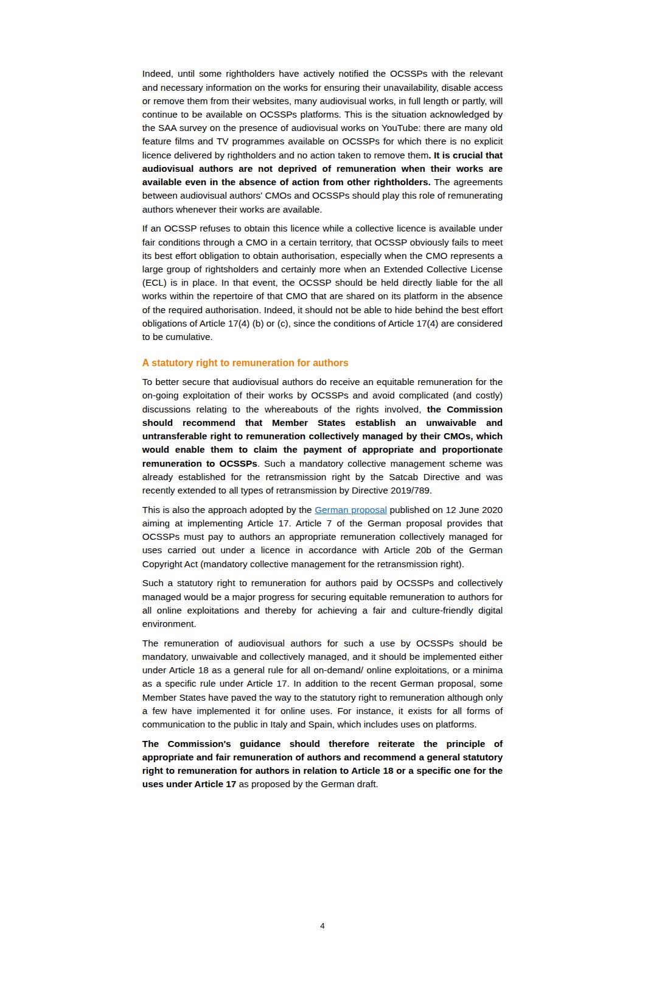Indeed, until some rightholders have actively notified the OCSSPs with the relevant and necessary information on the works for ensuring their unavailability, disable access or remove them from their websites, many audiovisual works, in full length or partly, will continue to be available on OCSSPs platforms. This is the situation acknowledged by the SAA survey on the presence of audiovisual works on YouTube: there are many old feature films and TV programmes available on OCSSPs for which there is no explicit licence delivered by rightholders and no action taken to remove them. It is crucial that audiovisual authors are not deprived of remuneration when their works are available even in the absence of action from other rightholders. The agreements between audiovisual authors' CMOs and OCSSPs should play this role of remunerating authors whenever their works are available.
If an OCSSP refuses to obtain this licence while a collective licence is available under fair conditions through a CMO in a certain territory, that OCSSP obviously fails to meet its best effort obligation to obtain authorisation, especially when the CMO represents a large group of rightsholders and certainly more when an Extended Collective License (ECL) is in place. In that event, the OCSSP should be held directly liable for the all works within the repertoire of that CMO that are shared on its platform in the absence of the required authorisation. Indeed, it should not be able to hide behind the best effort obligations of Article 17(4) (b) or (c), since the conditions of Article 17(4) are considered to be cumulative.
A statutory right to remuneration for authors
To better secure that audiovisual authors do receive an equitable remuneration for the on-going exploitation of their works by OCSSPs and avoid complicated (and costly) discussions relating to the whereabouts of the rights involved, the Commission should recommend that Member States establish an unwaivable and untransferable right to remuneration collectively managed by their CMOs, which would enable them to claim the payment of appropriate and proportionate remuneration to OCSSPs. Such a mandatory collective management scheme was already established for the retransmission right by the Satcab Directive and was recently extended to all types of retransmission by Directive 2019/789.
This is also the approach adopted by the German proposal published on 12 June 2020 aiming at implementing Article 17. Article 7 of the German proposal provides that OCSSPs must pay to authors an appropriate remuneration collectively managed for uses carried out under a licence in accordance with Article 20b of the German Copyright Act (mandatory collective management for the retransmission right).
Such a statutory right to remuneration for authors paid by OCSSPs and collectively managed would be a major progress for securing equitable remuneration to authors for all online exploitations and thereby for achieving a fair and culture-friendly digital environment.
The remuneration of audiovisual authors for such a use by OCSSPs should be mandatory, unwaivable and collectively managed, and it should be implemented either under Article 18 as a general rule for all on-demand/ online exploitations, or a minima as a specific rule under Article 17. In addition to the recent German proposal, some Member States have paved the way to the statutory right to remuneration although only a few have implemented it for online uses. For instance, it exists for all forms of communication to the public in Italy and Spain, which includes uses on platforms.
The Commission's guidance should therefore reiterate the principle of appropriate and fair remuneration of authors and recommend a general statutory right to remuneration for authors in relation to Article 18 or a specific one for the uses under Article 17 as proposed by the German draft.
4